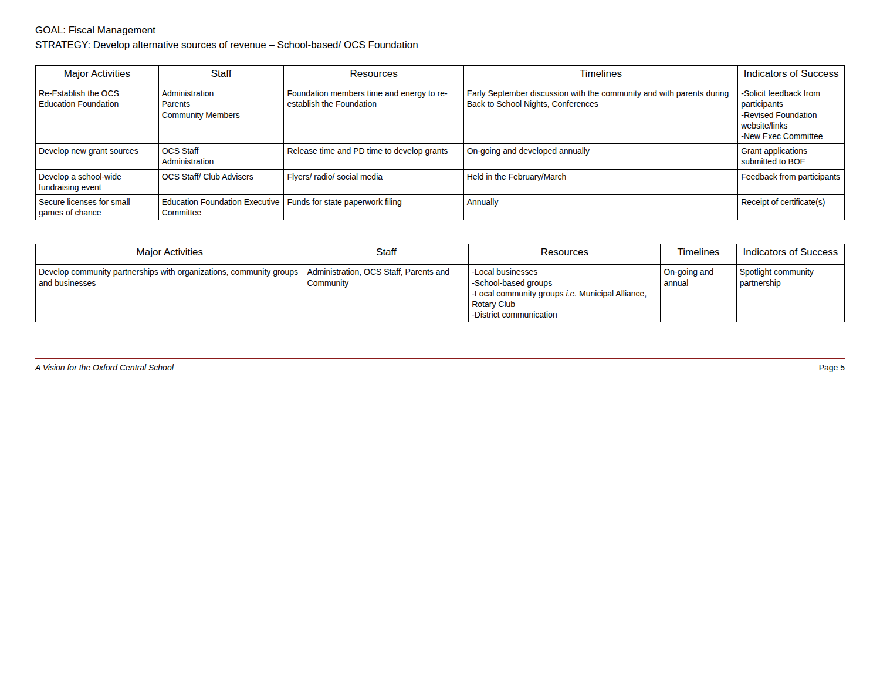GOAL: Fiscal Management
STRATEGY: Develop alternative sources of revenue – School-based/ OCS Foundation
| Major Activities | Staff | Resources | Timelines | Indicators of Success |
| --- | --- | --- | --- | --- |
| Re-Establish the OCS Education Foundation | Administration Parents Community Members | Foundation members time and energy to re-establish the Foundation | Early September discussion with the community and with parents during Back to School Nights, Conferences | -Solicit feedback from participants -Revised Foundation website/links -New Exec Committee |
| Develop new grant sources | OCS Staff Administration | Release time and PD time to develop grants | On-going and developed annually | Grant applications submitted to BOE |
| Develop a school-wide fundraising event | OCS Staff/ Club Advisers | Flyers/ radio/ social media | Held in the February/March | Feedback from participants |
| Secure licenses for small games of chance | Education Foundation Executive Committee | Funds for state paperwork filing | Annually | Receipt of certificate(s) |
| Major Activities | Staff | Resources | Timelines | Indicators of Success |
| --- | --- | --- | --- | --- |
| Develop community partnerships with organizations, community groups and businesses | Administration, OCS Staff, Parents and Community | -Local businesses -School-based groups -Local community groups i.e. Municipal Alliance, Rotary Club -District communication | On-going and annual | Spotlight community partnership |
A Vision for the Oxford Central School Page 5